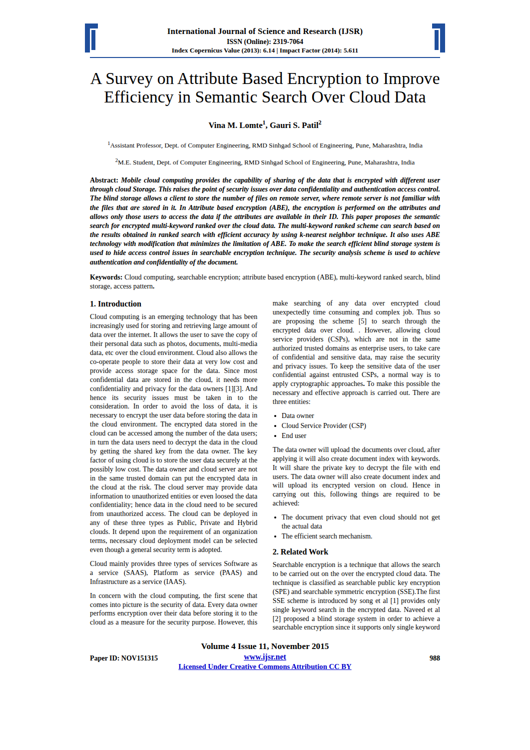International Journal of Science and Research (IJSR)
ISSN (Online): 2319-7064
Index Copernicus Value (2013): 6.14 | Impact Factor (2014): 5.611
A Survey on Attribute Based Encryption to Improve Efficiency in Semantic Search Over Cloud Data
Vina M. Lomte1, Gauri S. Patil2
1Assistant Professor, Dept. of Computer Engineering, RMD Sinhgad School of Engineering, Pune, Maharashtra, India
2M.E. Student, Dept. of Computer Engineering, RMD Sinhgad School of Engineering, Pune, Maharashtra, India
Abstract: Mobile cloud computing provides the capability of sharing of the data that is encrypted with different user through cloud Storage. This raises the point of security issues over data confidentiality and authentication access control. The blind storage allows a client to store the number of files on remote server, where remote server is not familiar with the files that are stored in it. In Attribute based encryption (ABE), the encryption is performed on the attributes and allows only those users to access the data if the attributes are available in their ID. This paper proposes the semantic search for encrypted multi-keyword ranked over the cloud data. The multi-keyword ranked scheme can search based on the results obtained in ranked search with efficient accuracy by using k-nearest neighbor technique. It also uses ABE technology with modification that minimizes the limitation of ABE. To make the search efficient blind storage system is used to hide access control issues in searchable encryption technique. The security analysis scheme is used to achieve authentication and confidentiality of the document.
Keywords: Cloud computing, searchable encryption; attribute based encryption (ABE), multi-keyword ranked search, blind storage, access pattern.
1. Introduction
Cloud computing is an emerging technology that has been increasingly used for storing and retrieving large amount of data over the internet. It allows the user to save the copy of their personal data such as photos, documents, multi-media data, etc over the cloud environment. Cloud also allows the co-operate people to store their data at very low cost and provide access storage space for the data. Since most confidential data are stored in the cloud, it needs more confidentiality and privacy for the data owners [1][3]. And hence its security issues must be taken in to the consideration. In order to avoid the loss of data, it is necessary to encrypt the user data before storing the data in the cloud environment. The encrypted data stored in the cloud can be accessed among the number of the data users; in turn the data users need to decrypt the data in the cloud by getting the shared key from the data owner. The key factor of using cloud is to store the user data securely at the possibly low cost. The data owner and cloud server are not in the same trusted domain can put the encrypted data in the cloud at the risk. The cloud server may provide data information to unauthorized entities or even loosed the data confidentiality; hence data in the cloud need to be secured from unauthorized access. The cloud can be deployed in any of these three types as Public, Private and Hybrid clouds. It depend upon the requirement of an organization terms, necessary cloud deployment model can be selected even though a general security term is adopted.
Cloud mainly provides three types of services Software as a service (SAAS), Platform as service (PAAS) and Infrastructure as a service (IAAS).
In concern with the cloud computing, the first scene that comes into picture is the security of data. Every data owner performs encryption over their data before storing it to the cloud as a measure for the security purpose. However, this make searching of any data over encrypted cloud unexpectedly time consuming and complex job. Thus so are proposing the scheme [5] to search through the encrypted data over cloud. . However, allowing cloud service providers (CSPs), which are not in the same authorized trusted domains as enterprise users, to take care of confidential and sensitive data, may raise the security and privacy issues. To keep the sensitive data of the user confidential against entrusted CSPs, a normal way is to apply cryptographic approaches. To make this possible the necessary and effective approach is carried out. There are three entities:
Data owner
Cloud Service Provider (CSP)
End user
The data owner will upload the documents over cloud, after applying it will also create document index with keywords. It will share the private key to decrypt the file with end users. The data owner will also create document index and will upload its encrypted version on cloud. Hence in carrying out this, following things are required to be achieved:
The document privacy that even cloud should not get the actual data
The efficient search mechanism.
2. Related Work
Searchable encryption is a technique that allows the search to be carried out on the over the encrypted cloud data. The technique is classified as searchable public key encryption (SPE) and searchable symmetric encryption (SSE).The first SSE scheme is introduced by song et al [1] provides only single keyword search in the encrypted data. Naveed et al [2] proposed a blind storage system in order to achieve a searchable encryption since it supports only single keyword
Volume 4 Issue 11, November 2015
www.ijsr.net
Licensed Under Creative Commons Attribution CC BY
Paper ID: NOV151315
988